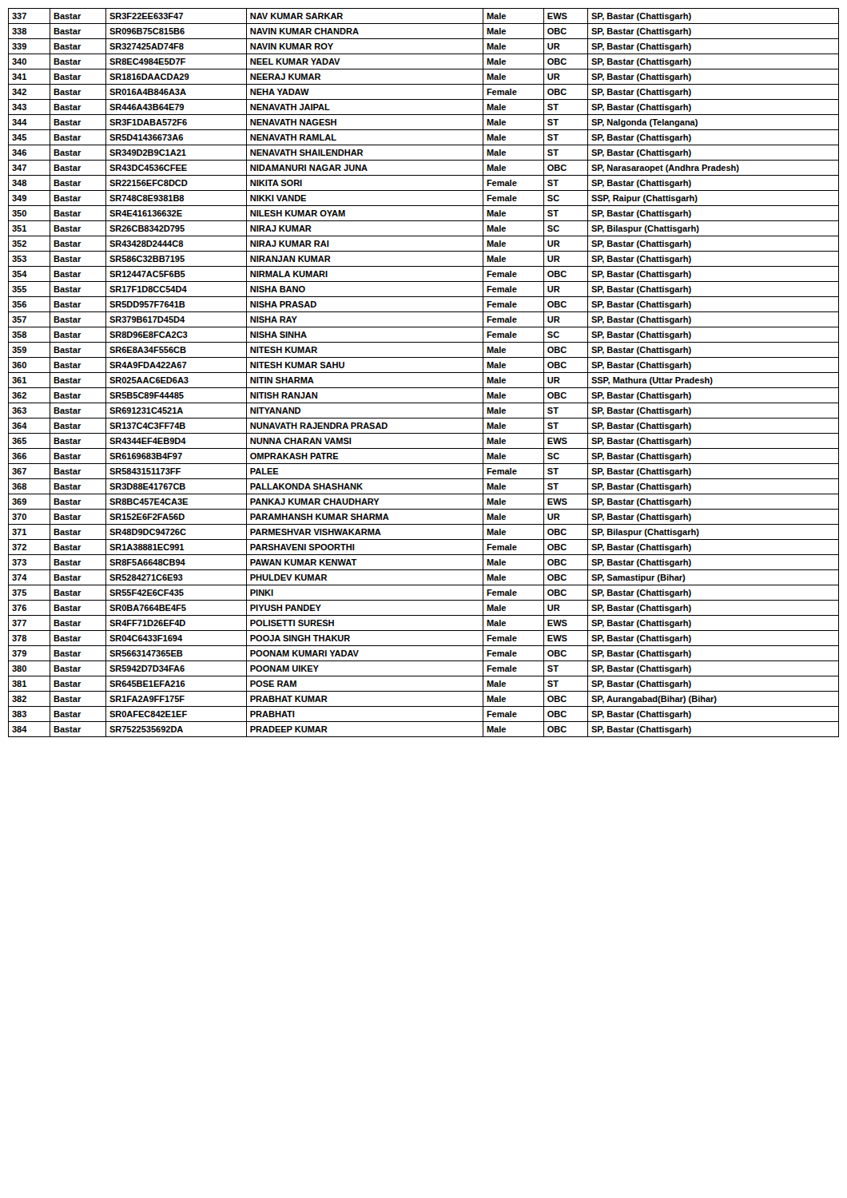| 337 | Bastar | SR3F22EE633F47 | NAV KUMAR SARKAR | Male | EWS | SP, Bastar (Chattisgarh) |
| 338 | Bastar | SR096B75C815B6 | NAVIN KUMAR CHANDRA | Male | OBC | SP, Bastar (Chattisgarh) |
| 339 | Bastar | SR327425AD74F8 | NAVIN KUMAR ROY | Male | UR | SP, Bastar (Chattisgarh) |
| 340 | Bastar | SR8EC4984E5D7F | NEEL KUMAR YADAV | Male | OBC | SP, Bastar (Chattisgarh) |
| 341 | Bastar | SR1816DAACDA29 | NEERAJ KUMAR | Male | UR | SP, Bastar (Chattisgarh) |
| 342 | Bastar | SR016A4B846A3A | NEHA YADAW | Female | OBC | SP, Bastar (Chattisgarh) |
| 343 | Bastar | SR446A43B64E79 | NENAVATH JAIPAL | Male | ST | SP, Bastar (Chattisgarh) |
| 344 | Bastar | SR3F1DABA572F6 | NENAVATH NAGESH | Male | ST | SP, Nalgonda (Telangana) |
| 345 | Bastar | SR5D41436673A6 | NENAVATH RAMLAL | Male | ST | SP, Bastar (Chattisgarh) |
| 346 | Bastar | SR349D2B9C1A21 | NENAVATH SHAILENDHAR | Male | ST | SP, Bastar (Chattisgarh) |
| 347 | Bastar | SR43DC4536CFEE | NIDAMANURI NAGAR JUNA | Male | OBC | SP, Narasaraopet (Andhra Pradesh) |
| 348 | Bastar | SR22156EFC8DCD | NIKITA SORI | Female | ST | SP, Bastar (Chattisgarh) |
| 349 | Bastar | SR748C8E9381B8 | NIKKI VANDE | Female | SC | SSP, Raipur (Chattisgarh) |
| 350 | Bastar | SR4E416136632E | NILESH KUMAR OYAM | Male | ST | SP, Bastar (Chattisgarh) |
| 351 | Bastar | SR26CB8342D795 | NIRAJ KUMAR | Male | SC | SP, Bilaspur (Chattisgarh) |
| 352 | Bastar | SR43428D2444C8 | NIRAJ KUMAR RAI | Male | UR | SP, Bastar (Chattisgarh) |
| 353 | Bastar | SR586C32BB7195 | NIRANJAN KUMAR | Male | UR | SP, Bastar (Chattisgarh) |
| 354 | Bastar | SR12447AC5F6B5 | NIRMALA KUMARI | Female | OBC | SP, Bastar (Chattisgarh) |
| 355 | Bastar | SR17F1D8CC54D4 | NISHA BANO | Female | UR | SP, Bastar (Chattisgarh) |
| 356 | Bastar | SR5DD957F7641B | NISHA PRASAD | Female | OBC | SP, Bastar (Chattisgarh) |
| 357 | Bastar | SR379B617D45D4 | NISHA RAY | Female | UR | SP, Bastar (Chattisgarh) |
| 358 | Bastar | SR8D96E8FCA2C3 | NISHA SINHA | Female | SC | SP, Bastar (Chattisgarh) |
| 359 | Bastar | SR6E8A34F556CB | NITESH KUMAR | Male | OBC | SP, Bastar (Chattisgarh) |
| 360 | Bastar | SR4A9FDA422A67 | NITESH KUMAR SAHU | Male | OBC | SP, Bastar (Chattisgarh) |
| 361 | Bastar | SR025AAC6ED6A3 | NITIN SHARMA | Male | UR | SSP, Mathura (Uttar Pradesh) |
| 362 | Bastar | SR5B5C89F44485 | NITISH RANJAN | Male | OBC | SP, Bastar (Chattisgarh) |
| 363 | Bastar | SR691231C4521A | NITYANAND | Male | ST | SP, Bastar (Chattisgarh) |
| 364 | Bastar | SR137C4C3FF74B | NUNAVATH RAJENDRA PRASAD | Male | ST | SP, Bastar (Chattisgarh) |
| 365 | Bastar | SR4344EF4EB9D4 | NUNNA CHARAN VAMSI | Male | EWS | SP, Bastar (Chattisgarh) |
| 366 | Bastar | SR6169683B4F97 | OMPRAKASH PATRE | Male | SC | SP, Bastar (Chattisgarh) |
| 367 | Bastar | SR5843151173FF | PALEE | Female | ST | SP, Bastar (Chattisgarh) |
| 368 | Bastar | SR3D88E41767CB | PALLAKONDA SHASHANK | Male | ST | SP, Bastar (Chattisgarh) |
| 369 | Bastar | SR8BC457E4CA3E | PANKAJ KUMAR CHAUDHARY | Male | EWS | SP, Bastar (Chattisgarh) |
| 370 | Bastar | SR152E6F2FA56D | PARAMHANSH KUMAR SHARMA | Male | UR | SP, Bastar (Chattisgarh) |
| 371 | Bastar | SR48D9DC94726C | PARMESHVAR VISHWAKARMA | Male | OBC | SP, Bilaspur (Chattisgarh) |
| 372 | Bastar | SR1A38881EC991 | PARSHAVENI SPOORTHI | Female | OBC | SP, Bastar (Chattisgarh) |
| 373 | Bastar | SR8F5A6648CB94 | PAWAN KUMAR KENWAT | Male | OBC | SP, Bastar (Chattisgarh) |
| 374 | Bastar | SR5284271C6E93 | PHULDEV KUMAR | Male | OBC | SP, Samastipur (Bihar) |
| 375 | Bastar | SR55F42E6CF435 | PINKI | Female | OBC | SP, Bastar (Chattisgarh) |
| 376 | Bastar | SR0BA7664BE4F5 | PIYUSH PANDEY | Male | UR | SP, Bastar (Chattisgarh) |
| 377 | Bastar | SR4FF71D26EF4D | POLISETTI SURESH | Male | EWS | SP, Bastar (Chattisgarh) |
| 378 | Bastar | SR04C6433F1694 | POOJA SINGH THAKUR | Female | EWS | SP, Bastar (Chattisgarh) |
| 379 | Bastar | SR5663147365EB | POONAM KUMARI YADAV | Female | OBC | SP, Bastar (Chattisgarh) |
| 380 | Bastar | SR5942D7D34FA6 | POONAM UIKEY | Female | ST | SP, Bastar (Chattisgarh) |
| 381 | Bastar | SR645BE1EFA216 | POSE RAM | Male | ST | SP, Bastar (Chattisgarh) |
| 382 | Bastar | SR1FA2A9FF175F | PRABHAT KUMAR | Male | OBC | SP, Aurangabad(Bihar) (Bihar) |
| 383 | Bastar | SR0AFEC842E1EF | PRABHATI | Female | OBC | SP, Bastar (Chattisgarh) |
| 384 | Bastar | SR7522535692DA | PRADEEP KUMAR | Male | OBC | SP, Bastar (Chattisgarh) |